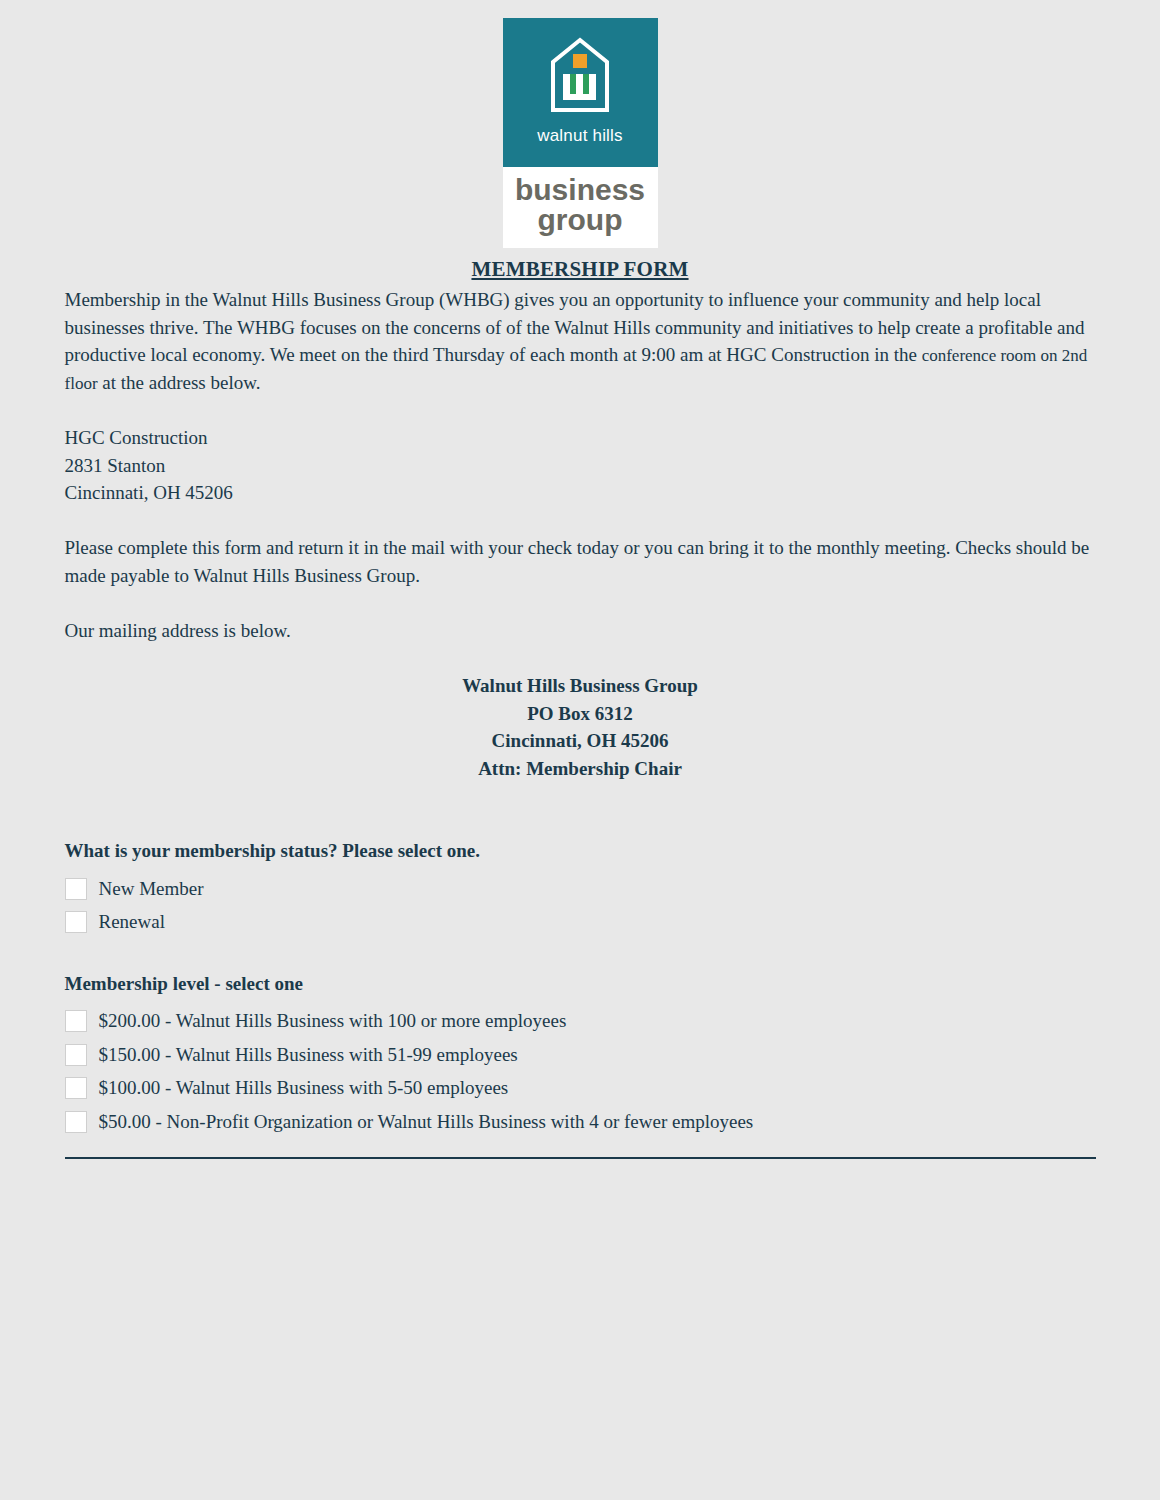walnut hills
business
group
MEMBERSHIP FORM
Membership in the Walnut Hills Business Group (WHBG) gives you an opportunity to influence your community and help local businesses thrive. The WHBG focuses on the concerns of of the Walnut Hills community and initiatives to help create a profitable and productive local economy. We meet on the third Thursday of each month at 9:00 am at HGC Construction in the conference room on 2nd floor at the address below.
HGC Construction
2831 Stanton
Cincinnati, OH 45206
Please complete this form and return it in the mail with your check today or you can bring it to the monthly meeting. Checks should be made payable to Walnut Hills Business Group.
Our mailing address is below.
Walnut Hills Business Group
PO Box 6312
Cincinnati, OH 45206
Attn: Membership Chair
What is your membership status? Please select one.
New Member
Renewal
Membership level - select one
$200.00 - Walnut Hills Business with 100 or more employees
$150.00 - Walnut Hills Business with 51-99 employees
$100.00 - Walnut Hills Business with 5-50 employees
$50.00 - Non-Profit Organization or Walnut Hills Business with 4 or fewer employees